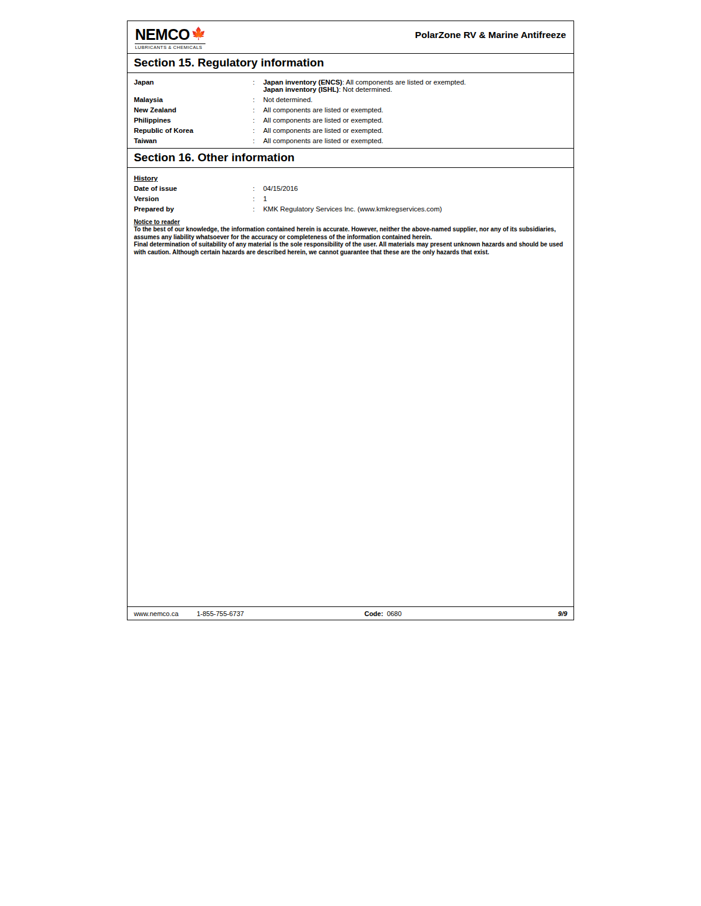NEMCO🍁
LUBRICANTS & CHEMICALS
PolarZone RV & Marine Antifreeze
Section 15. Regulatory information
| Japan | : | Japan inventory (ENCS) : All components are listed or exempted. Japan inventory (ISHL) : Not determined. |
| Malaysia | : | Not determined. |
| New Zealand | : | All components are listed or exempted. |
| Philippines | : | All components are listed or exempted. |
| Republic of Korea | : | All components are listed or exempted. |
| Taiwan | : | All components are listed or exempted. |
Section 16. Other information
History
| Date of issue | : | 04/15/2016 |
| Version | : | 1 |
| Prepared by | : | KMK Regulatory Services Inc. (www.kmkregservices.com) |
Notice to reader
To the best of our knowledge, the information contained herein is accurate. However, neither the above-named supplier, nor any of its subsidiaries, assumes any liability whatsoever for the accuracy or completeness of the information contained herein.
Final determination of suitability of any material is the sole responsibility of the user. All materials may present unknown hazards and should be used with caution. Although certain hazards are described herein, we cannot guarantee that these are the only hazards that exist.
www.nemco.ca 1-855-755-6737
Code:0680
9/9